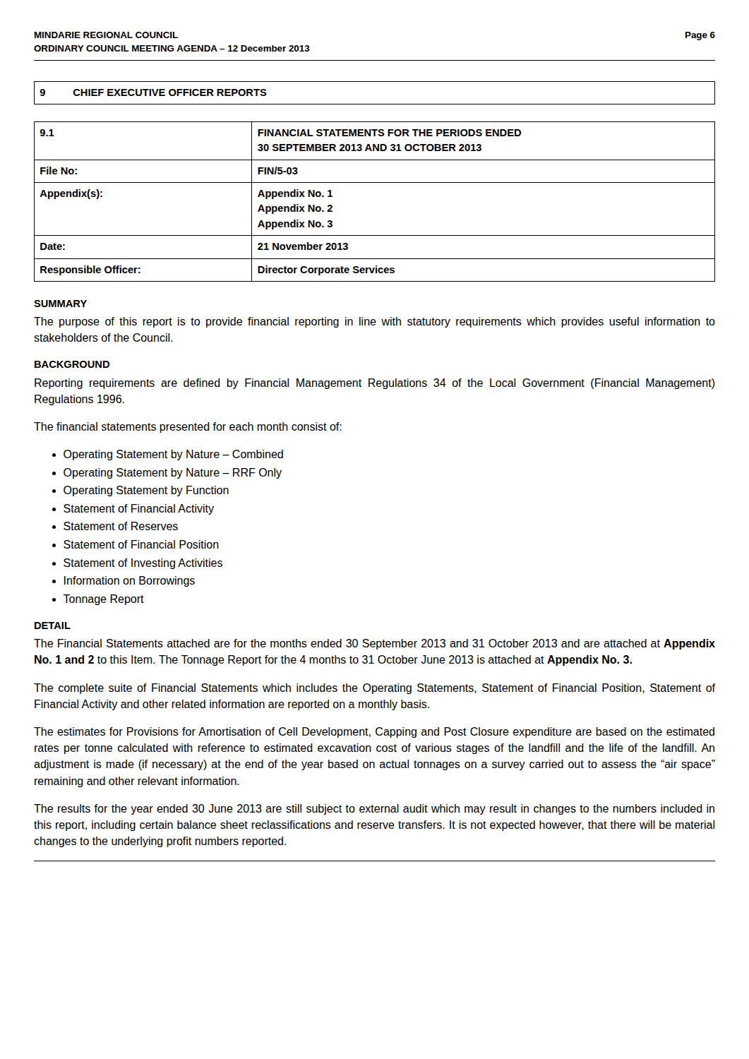Page 6 MINDARIE REGIONAL COUNCIL ORDINARY COUNCIL MEETING AGENDA – 12 December 2013
9 CHIEF EXECUTIVE OFFICER REPORTS
| 9.1 | FINANCIAL STATEMENTS FOR THE PERIODS ENDED 30 SEPTEMBER 2013 AND 31 OCTOBER 2013 |
| File No: | FIN/5-03 |
| Appendix(s): | Appendix No. 1 Appendix No. 2 Appendix No. 3 |
| Date: | 21 November 2013 |
| Responsible Officer: | Director Corporate Services |
Summary
The purpose of this report is to provide financial reporting in line with statutory requirements which provides useful information to stakeholders of the Council.
Background
Reporting requirements are defined by Financial Management Regulations 34 of the Local Government (Financial Management) Regulations 1996.
The financial statements presented for each month consist of:
Operating Statement by Nature – Combined
Operating Statement by Nature – RRF Only
Operating Statement by Function
Statement of Financial Activity
Statement of Reserves
Statement of Financial Position
Statement of Investing Activities
Information on Borrowings
Tonnage Report
Detail
The Financial Statements attached are for the months ended 30 September 2013 and 31 October 2013 and are attached at Appendix No. 1 and 2 to this Item. The Tonnage Report for the 4 months to 31 October June 2013 is attached at Appendix No. 3.
The complete suite of Financial Statements which includes the Operating Statements, Statement of Financial Position, Statement of Financial Activity and other related information are reported on a monthly basis.
The estimates for Provisions for Amortisation of Cell Development, Capping and Post Closure expenditure are based on the estimated rates per tonne calculated with reference to estimated excavation cost of various stages of the landfill and the life of the landfill. An adjustment is made (if necessary) at the end of the year based on actual tonnages on a survey carried out to assess the “air space” remaining and other relevant information.
The results for the year ended 30 June 2013 are still subject to external audit which may result in changes to the numbers included in this report, including certain balance sheet reclassifications and reserve transfers. It is not expected however, that there will be material changes to the underlying profit numbers reported.